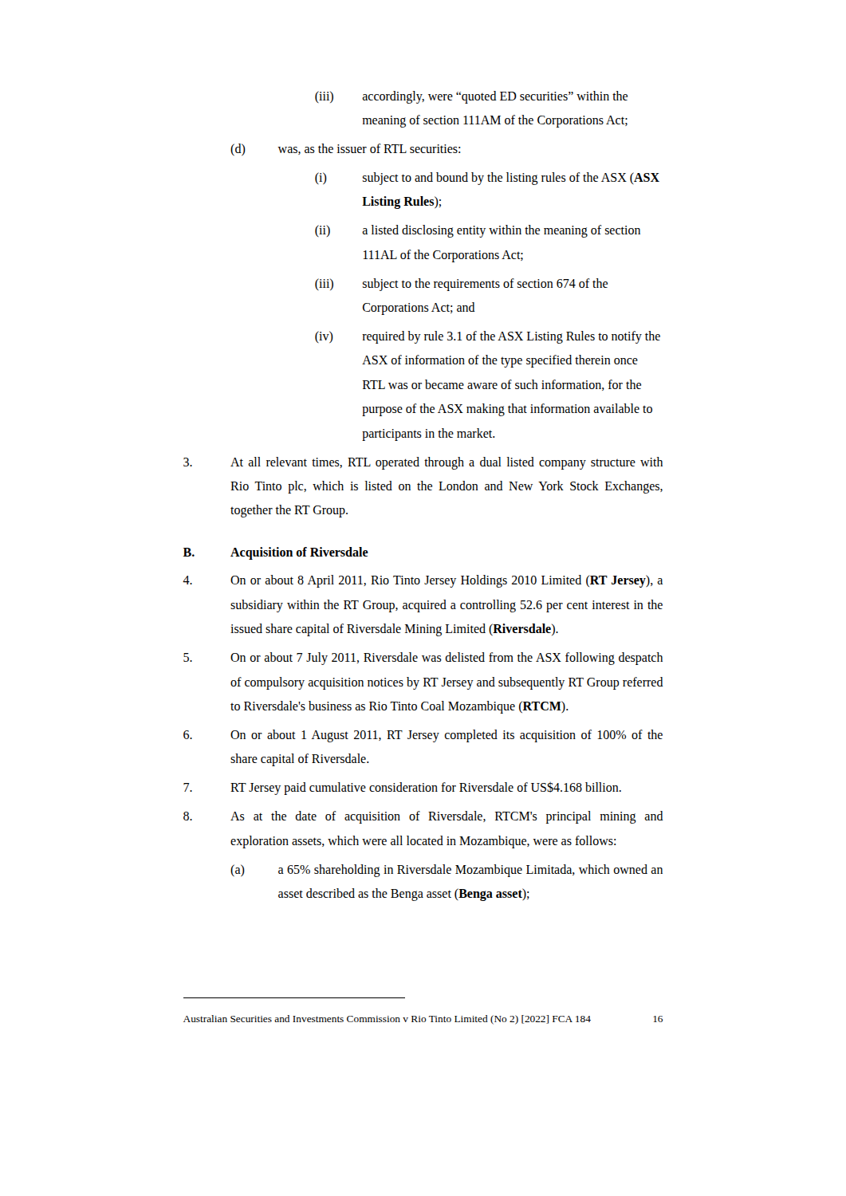(iii)
accordingly, were “quoted ED securities” within the meaning of section 111AM of the Corporations Act;
(d)
was, as the issuer of RTL securities:
(i)
subject to and bound by the listing rules of the ASX (ASX Listing Rules);
(ii)
a listed disclosing entity within the meaning of section 111AL of the Corporations Act;
(iii)
subject to the requirements of section 674 of the Corporations Act; and
(iv)
required by rule 3.1 of the ASX Listing Rules to notify the ASX of information of the type specified therein once RTL was or became aware of such information, for the purpose of the ASX making that information available to participants in the market.
3.
At all relevant times, RTL operated through a dual listed company structure with Rio Tinto plc, which is listed on the London and New York Stock Exchanges, together the RT Group.
B.
Acquisition of Riversdale
4.
On or about 8 April 2011, Rio Tinto Jersey Holdings 2010 Limited (RT Jersey), a subsidiary within the RT Group, acquired a controlling 52.6 per cent interest in the issued share capital of Riversdale Mining Limited (Riversdale).
5.
On or about 7 July 2011, Riversdale was delisted from the ASX following despatch of compulsory acquisition notices by RT Jersey and subsequently RT Group referred to Riversdale's business as Rio Tinto Coal Mozambique (RTCM).
6.
On or about 1 August 2011, RT Jersey completed its acquisition of 100% of the share capital of Riversdale.
7.
RT Jersey paid cumulative consideration for Riversdale of US$4.168 billion.
8.
As at the date of acquisition of Riversdale, RTCM's principal mining and exploration assets, which were all located in Mozambique, were as follows:
(a)
a 65% shareholding in Riversdale Mozambique Limitada, which owned an asset described as the Benga asset (Benga asset);
Australian Securities and Investments Commission v Rio Tinto Limited (No 2) [2022] FCA 184
16